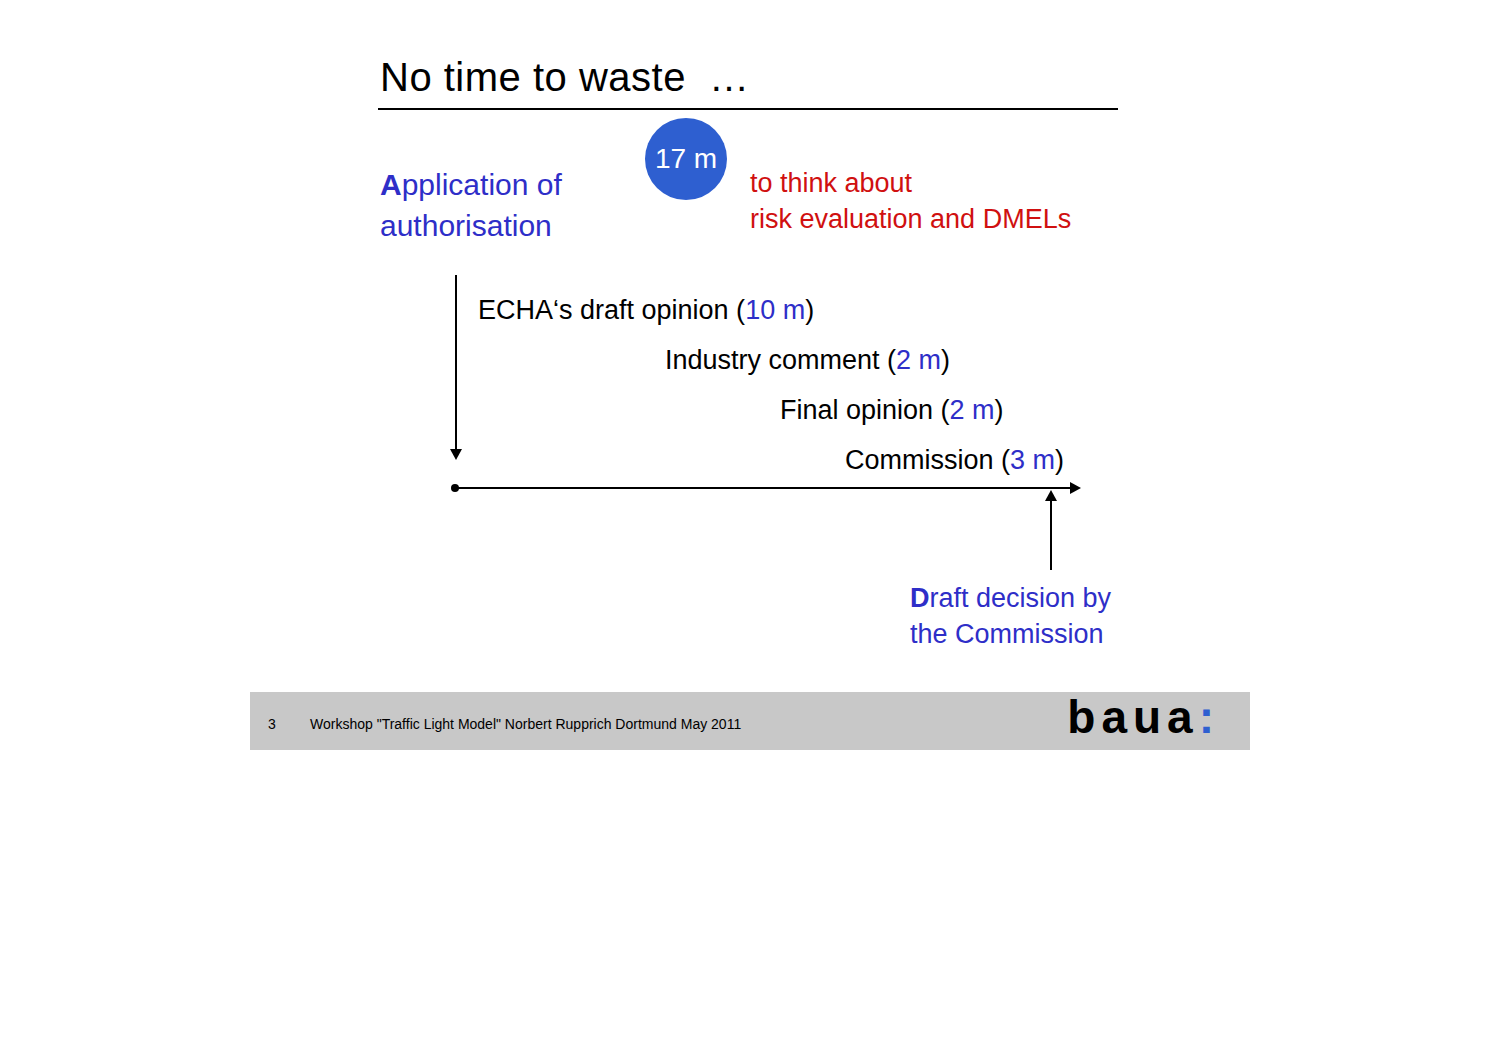No time to waste …
17 m
Application of
authorisation
to think about
risk evaluation and DMELs
ECHA‘s draft opinion (10 m)
Industry comment (2 m)
Final opinion (2 m)
Commission (3 m)
Draft decision by
the Commission
3
Workshop "Traffic Light Model" Norbert Rupprich Dortmund May 2011
baua: